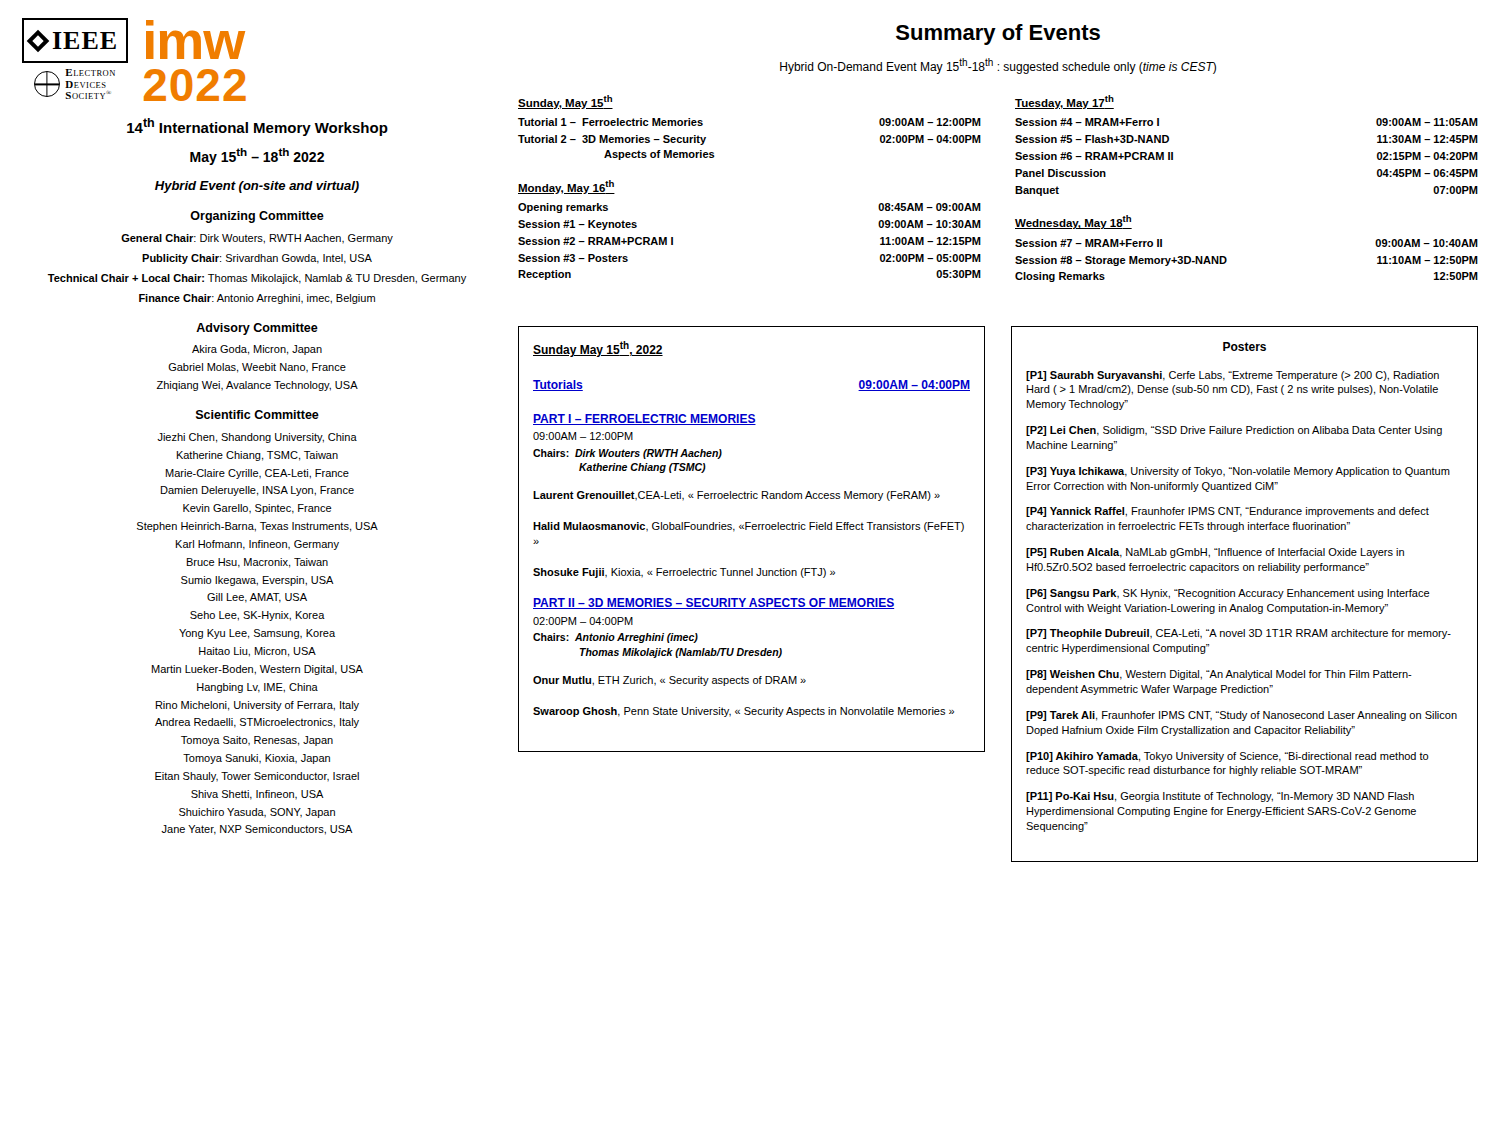IEEE
ELECTRON DEVICES SOCIETY®
imw
2022
14th International Memory Workshop
May 15th – 18th 2022
Hybrid Event (on-site and virtual)
Organizing Committee
General Chair: Dirk Wouters, RWTH Aachen, Germany
Publicity Chair: Srivardhan Gowda, Intel, USA
Technical Chair + Local Chair: Thomas Mikolajick, Namlab & TU Dresden, Germany
Finance Chair: Antonio Arreghini, imec, Belgium
Advisory Committee
Akira Goda, Micron, Japan
Gabriel Molas, Weebit Nano, France
Zhiqiang Wei, Avalance Technology, USA
Scientific Committee
Jiezhi Chen, Shandong University, China
Katherine Chiang, TSMC, Taiwan
Marie-Claire Cyrille, CEA-Leti, France
Damien Deleruyelle, INSA Lyon, France
Kevin Garello, Spintec, France
Stephen Heinrich-Barna, Texas Instruments, USA
Karl Hofmann, Infineon, Germany
Bruce Hsu, Macronix, Taiwan
Sumio Ikegawa, Everspin, USA
Gill Lee, AMAT, USA
Seho Lee, SK-Hynix, Korea
Yong Kyu Lee, Samsung, Korea
Haitao Liu, Micron, USA
Martin Lueker-Boden, Western Digital, USA
Hangbing Lv, IME, China
Rino Micheloni, University of Ferrara, Italy
Andrea Redaelli, STMicroelectronics, Italy
Tomoya Saito, Renesas, Japan
Tomoya Sanuki, Kioxia, Japan
Eitan Shauly, Tower Semiconductor, Israel
Shiva Shetti, Infineon, USA
Shuichiro Yasuda, SONY, Japan
Jane Yater, NXP Semiconductors, USA
Summary of Events
Hybrid On-Demand Event May 15th-18th : suggested schedule only (time is CEST)
Sunday, May 15th
Tutorial 1 – Ferroelectric Memories 09:00AM – 12:00PM
Tutorial 2 – 3D Memories – Security 02:00PM – 04:00PM
Aspects of Memories
Monday, May 16th
Opening remarks 08:45AM – 09:00AM
Session #1 – Keynotes 09:00AM – 10:30AM
Session #2 – RRAM+PCRAM I 11:00AM – 12:15PM
Session #3 – Posters 02:00PM – 05:00PM
Reception 05:30PM
Tuesday, May 17th
Session #4 – MRAM+Ferro I 09:00AM – 11:05AM
Session #5 – Flash+3D-NAND 11:30AM – 12:45PM
Session #6 – RRAM+PCRAM II 02:15PM – 04:20PM
Panel Discussion 04:45PM – 06:45PM
Banquet 07:00PM
Wednesday, May 18th
Session #7 – MRAM+Ferro II 09:00AM – 10:40AM
Session #8 – Storage Memory+3D-NAND 11:10AM – 12:50PM
Closing Remarks 12:50PM
Sunday May 15th, 2022
Tutorials 09:00AM – 04:00PM
PART I – FERROELECTRIC MEMORIES
09:00AM – 12:00PM
Chairs: Dirk Wouters (RWTH Aachen) Katherine Chiang (TSMC)
Laurent Grenouillet,CEA-Leti, « Ferroelectric Random Access Memory (FeRAM) »
Halid Mulaosmanovic, GlobalFoundries, «Ferroelectric Field Effect Transistors (FeFET) »
Shosuke Fujii, Kioxia, « Ferroelectric Tunnel Junction (FTJ) »
PART II – 3D MEMORIES – SECURITY ASPECTS OF MEMORIES
02:00PM – 04:00PM
Chairs: Antonio Arreghini (imec) Thomas Mikolajick (Namlab/TU Dresden)
Onur Mutlu, ETH Zurich, « Security aspects of DRAM »
Swaroop Ghosh, Penn State University, « Security Aspects in Nonvolatile Memories »
Posters
[P1] Saurabh Suryavanshi, Cerfe Labs, “Extreme Temperature (> 200 C), Radiation Hard ( > 1 Mrad/cm2), Dense (sub-50 nm CD), Fast ( 2 ns write pulses), Non-Volatile Memory Technology”
[P2] Lei Chen, Solidigm, “SSD Drive Failure Prediction on Alibaba Data Center Using Machine Learning”
[P3] Yuya Ichikawa, University of Tokyo, “Non-volatile Memory Application to Quantum Error Correction with Non-uniformly Quantized CiM”
[P4] Yannick Raffel, Fraunhofer IPMS CNT, “Endurance improvements and defect characterization in ferroelectric FETs through interface fluorination”
[P5] Ruben Alcala, NaMLab gGmbH, “Influence of Interfacial Oxide Layers in Hf0.5Zr0.5O2 based ferroelectric capacitors on reliability performance”
[P6] Sangsu Park, SK Hynix, “Recognition Accuracy Enhancement using Interface Control with Weight Variation-Lowering in Analog Computation-in-Memory”
[P7] Theophile Dubreuil, CEA-Leti, “A novel 3D 1T1R RRAM architecture for memory-centric Hyperdimensional Computing”
[P8] Weishen Chu, Western Digital, “An Analytical Model for Thin Film Pattern-dependent Asymmetric Wafer Warpage Prediction”
[P9] Tarek Ali, Fraunhofer IPMS CNT, “Study of Nanosecond Laser Annealing on Silicon Doped Hafnium Oxide Film Crystallization and Capacitor Reliability”
[P10] Akihiro Yamada, Tokyo University of Science, “Bi-directional read method to reduce SOT-specific read disturbance for highly reliable SOT-MRAM”
[P11] Po-Kai Hsu, Georgia Institute of Technology, “In-Memory 3D NAND Flash Hyperdimensional Computing Engine for Energy-Efficient SARS-CoV-2 Genome Sequencing”